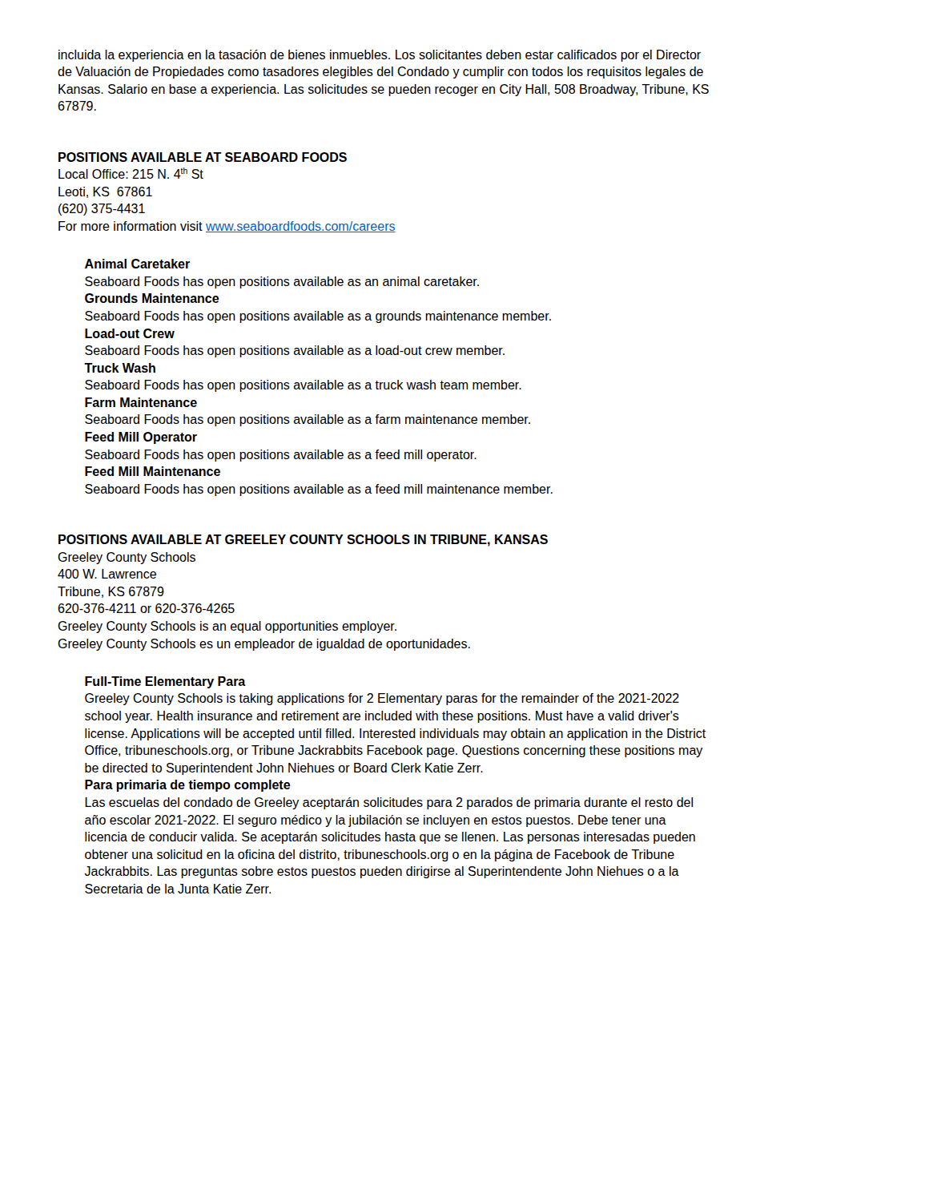incluida la experiencia en la tasación de bienes inmuebles. Los solicitantes deben estar calificados por el Director de Valuación de Propiedades como tasadores elegibles del Condado y cumplir con todos los requisitos legales de Kansas. Salario en base a experiencia. Las solicitudes se pueden recoger en City Hall, 508 Broadway, Tribune, KS 67879.
POSITIONS AVAILABLE AT SEABOARD FOODS
Local Office: 215 N. 4th St
Leoti, KS 67861
(620) 375-4431
For more information visit www.seaboardfoods.com/careers
Animal Caretaker
Seaboard Foods has open positions available as an animal caretaker.
Grounds Maintenance
Seaboard Foods has open positions available as a grounds maintenance member.
Load-out Crew
Seaboard Foods has open positions available as a load-out crew member.
Truck Wash
Seaboard Foods has open positions available as a truck wash team member.
Farm Maintenance
Seaboard Foods has open positions available as a farm maintenance member.
Feed Mill Operator
Seaboard Foods has open positions available as a feed mill operator.
Feed Mill Maintenance
Seaboard Foods has open positions available as a feed mill maintenance member.
POSITIONS AVAILABLE AT GREELEY COUNTY SCHOOLS IN TRIBUNE, KANSAS
Greeley County Schools
400 W. Lawrence
Tribune, KS 67879
620-376-4211 or 620-376-4265
Greeley County Schools is an equal opportunities employer.
Greeley County Schools es un empleador de igualdad de oportunidades.
Full-Time Elementary Para
Greeley County Schools is taking applications for 2 Elementary paras for the remainder of the 2021-2022 school year. Health insurance and retirement are included with these positions. Must have a valid driver's license. Applications will be accepted until filled. Interested individuals may obtain an application in the District Office, tribuneschools.org, or Tribune Jackrabbits Facebook page. Questions concerning these positions may be directed to Superintendent John Niehues or Board Clerk Katie Zerr.
Para primaria de tiempo complete
Las escuelas del condado de Greeley aceptarán solicitudes para 2 parados de primaria durante el resto del año escolar 2021-2022. El seguro médico y la jubilación se incluyen en estos puestos. Debe tener una licencia de conducir valida. Se aceptarán solicitudes hasta que se llenen. Las personas interesadas pueden obtener una solicitud en la oficina del distrito, tribuneschools.org o en la página de Facebook de Tribune Jackrabbits. Las preguntas sobre estos puestos pueden dirigirse al Superintendente John Niehues o a la Secretaria de la Junta Katie Zerr.